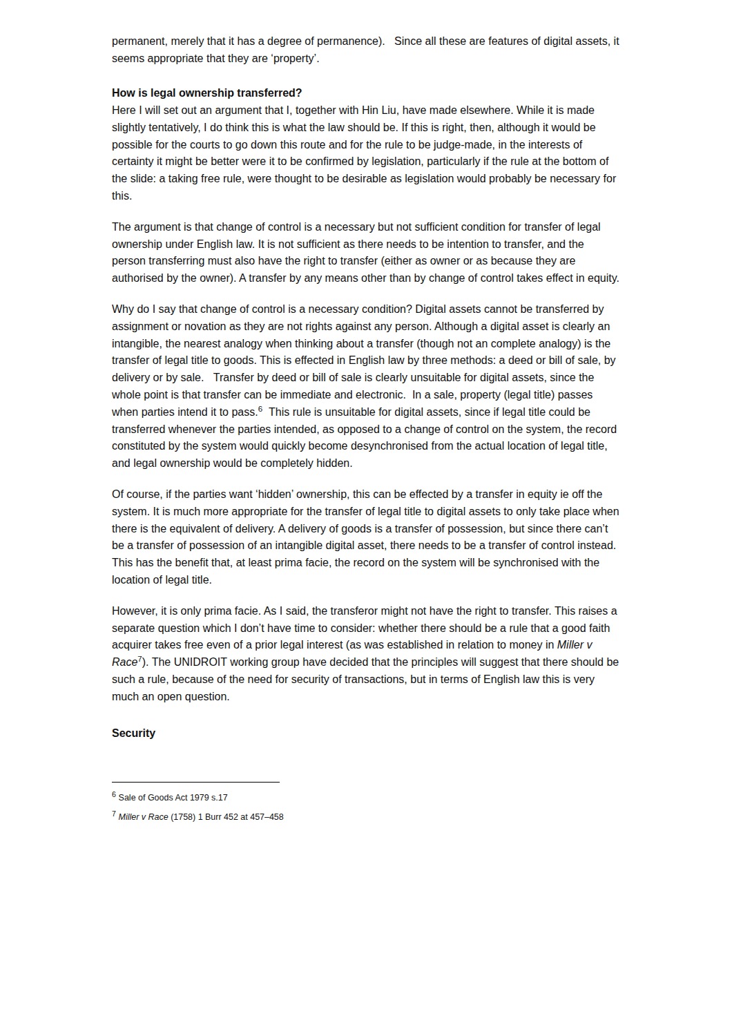permanent, merely that it has a degree of permanence). Since all these are features of digital assets, it seems appropriate that they are ‘property’.
How is legal ownership transferred?
Here I will set out an argument that I, together with Hin Liu, have made elsewhere. While it is made slightly tentatively, I do think this is what the law should be. If this is right, then, although it would be possible for the courts to go down this route and for the rule to be judge-made, in the interests of certainty it might be better were it to be confirmed by legislation, particularly if the rule at the bottom of the slide: a taking free rule, were thought to be desirable as legislation would probably be necessary for this.
The argument is that change of control is a necessary but not sufficient condition for transfer of legal ownership under English law. It is not sufficient as there needs to be intention to transfer, and the person transferring must also have the right to transfer (either as owner or as because they are authorised by the owner). A transfer by any means other than by change of control takes effect in equity.
Why do I say that change of control is a necessary condition? Digital assets cannot be transferred by assignment or novation as they are not rights against any person. Although a digital asset is clearly an intangible, the nearest analogy when thinking about a transfer (though not an complete analogy) is the transfer of legal title to goods. This is effected in English law by three methods: a deed or bill of sale, by delivery or by sale. Transfer by deed or bill of sale is clearly unsuitable for digital assets, since the whole point is that transfer can be immediate and electronic. In a sale, property (legal title) passes when parties intend it to pass.6 This rule is unsuitable for digital assets, since if legal title could be transferred whenever the parties intended, as opposed to a change of control on the system, the record constituted by the system would quickly become desynchronised from the actual location of legal title, and legal ownership would be completely hidden.
Of course, if the parties want ‘hidden’ ownership, this can be effected by a transfer in equity ie off the system. It is much more appropriate for the transfer of legal title to digital assets to only take place when there is the equivalent of delivery. A delivery of goods is a transfer of possession, but since there can’t be a transfer of possession of an intangible digital asset, there needs to be a transfer of control instead. This has the benefit that, at least prima facie, the record on the system will be synchronised with the location of legal title.
However, it is only prima facie. As I said, the transferor might not have the right to transfer. This raises a separate question which I don’t have time to consider: whether there should be a rule that a good faith acquirer takes free even of a prior legal interest (as was established in relation to money in Miller v Race7). The UNIDROIT working group have decided that the principles will suggest that there should be such a rule, because of the need for security of transactions, but in terms of English law this is very much an open question.
Security
6 Sale of Goods Act 1979 s.17
7 Miller v Race (1758) 1 Burr 452 at 457–458